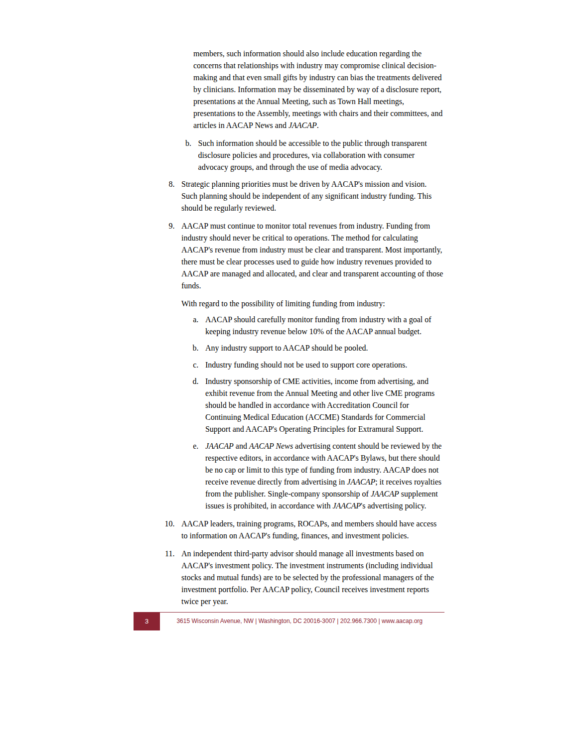members, such information should also include education regarding the concerns that relationships with industry may compromise clinical decision-making and that even small gifts by industry can bias the treatments delivered by clinicians. Information may be disseminated by way of a disclosure report, presentations at the Annual Meeting, such as Town Hall meetings, presentations to the Assembly, meetings with chairs and their committees, and articles in AACAP News and JAACAP.
Such information should be accessible to the public through transparent disclosure policies and procedures, via collaboration with consumer advocacy groups, and through the use of media advocacy.
Strategic planning priorities must be driven by AACAP's mission and vision. Such planning should be independent of any significant industry funding. This should be regularly reviewed.
AACAP must continue to monitor total revenues from industry. Funding from industry should never be critical to operations. The method for calculating AACAP's revenue from industry must be clear and transparent. Most importantly, there must be clear processes used to guide how industry revenues provided to AACAP are managed and allocated, and clear and transparent accounting of those funds.
With regard to the possibility of limiting funding from industry:
AACAP should carefully monitor funding from industry with a goal of keeping industry revenue below 10% of the AACAP annual budget.
Any industry support to AACAP should be pooled.
Industry funding should not be used to support core operations.
Industry sponsorship of CME activities, income from advertising, and exhibit revenue from the Annual Meeting and other live CME programs should be handled in accordance with Accreditation Council for Continuing Medical Education (ACCME) Standards for Commercial Support and AACAP's Operating Principles for Extramural Support.
JAACAP and AACAP News advertising content should be reviewed by the respective editors, in accordance with AACAP's Bylaws, but there should be no cap or limit to this type of funding from industry. AACAP does not receive revenue directly from advertising in JAACAP; it receives royalties from the publisher. Single-company sponsorship of JAACAP supplement issues is prohibited, in accordance with JAACAP's advertising policy.
AACAP leaders, training programs, ROCAPs, and members should have access to information on AACAP's funding, finances, and investment policies.
An independent third-party advisor should manage all investments based on AACAP's investment policy. The investment instruments (including individual stocks and mutual funds) are to be selected by the professional managers of the investment portfolio. Per AACAP policy, Council receives investment reports twice per year.
3
3615 Wisconsin Avenue, NW | Washington, DC 20016-3007 | 202.966.7300 | www.aacap.org